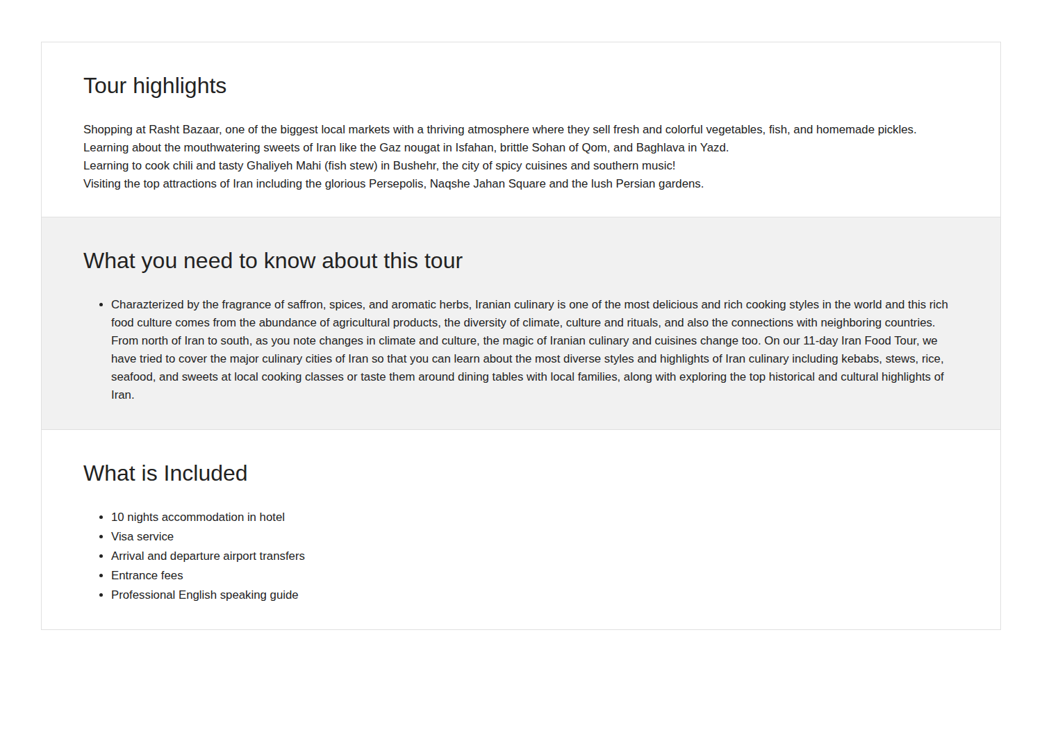Tour highlights
Shopping at Rasht Bazaar, one of the biggest local markets with a thriving atmosphere where they sell fresh and colorful vegetables, fish, and homemade pickles.
Learning about the mouthwatering sweets of Iran like the Gaz nougat in Isfahan, brittle Sohan of Qom, and Baghlava in Yazd.
Learning to cook chili and tasty Ghaliyeh Mahi (fish stew) in Bushehr, the city of spicy cuisines and southern music!
Visiting the top attractions of Iran including the glorious Persepolis, Naqshe Jahan Square and the lush Persian gardens.
What you need to know about this tour
Charazterized by the fragrance of saffron, spices, and aromatic herbs, Iranian culinary is one of the most delicious and rich cooking styles in the world and this rich food culture comes from the abundance of agricultural products, the diversity of climate, culture and rituals, and also the connections with neighboring countries. From north of Iran to south, as you note changes in climate and culture, the magic of Iranian culinary and cuisines change too. On our 11-day Iran Food Tour, we have tried to cover the major culinary cities of Iran so that you can learn about the most diverse styles and highlights of Iran culinary including kebabs, stews, rice, seafood, and sweets at local cooking classes or taste them around dining tables with local families, along with exploring the top historical and cultural highlights of Iran.
What is Included
10 nights accommodation in hotel
Visa service
Arrival and departure airport transfers
Entrance fees
Professional English speaking guide